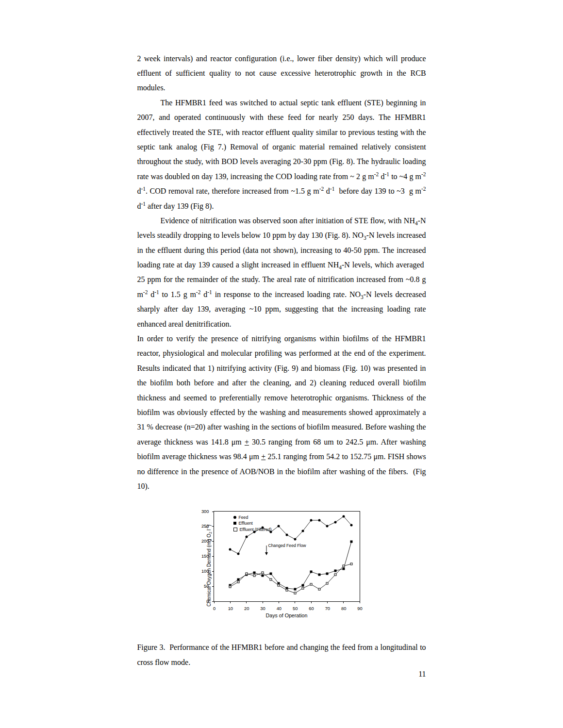2 week intervals) and reactor configuration (i.e., lower fiber density) which will produce effluent of sufficient quality to not cause excessive heterotrophic growth in the RCB modules.
The HFMBR1 feed was switched to actual septic tank effluent (STE) beginning in 2007, and operated continuously with these feed for nearly 250 days. The HFMBR1 effectively treated the STE, with reactor effluent quality similar to previous testing with the septic tank analog (Fig 7.) Removal of organic material remained relatively consistent throughout the study, with BOD levels averaging 20-30 ppm (Fig. 8). The hydraulic loading rate was doubled on day 139, increasing the COD loading rate from ~ 2 g m-2 d-1 to ~4 g m-2 d-1. COD removal rate, therefore increased from ~1.5 g m-2 d-1 before day 139 to ~3 g m-2 d-1 after day 139 (Fig 8).
Evidence of nitrification was observed soon after initiation of STE flow, with NH4-N levels steadily dropping to levels below 10 ppm by day 130 (Fig. 8). NO3-N levels increased in the effluent during this period (data not shown), increasing to 40-50 ppm. The increased loading rate at day 139 caused a slight increased in effluent NH4-N levels, which averaged 25 ppm for the remainder of the study. The areal rate of nitrification increased from ~0.8 g m-2 d-1 to 1.5 g m-2 d-1 in response to the increased loading rate. NO3-N levels decreased sharply after day 139, averaging ~10 ppm, suggesting that the increasing loading rate enhanced areal denitrification.
In order to verify the presence of nitrifying organisms within biofilms of the HFMBR1 reactor, physiological and molecular profiling was performed at the end of the experiment. Results indicated that 1) nitrifying activity (Fig. 9) and biomass (Fig. 10) was presented in the biofilm both before and after the cleaning, and 2) cleaning reduced overall biofilm thickness and seemed to preferentially remove heterotrophic organisms. Thickness of the biofilm was obviously effected by the washing and measurements showed approximately a 31 % decrease (n=20) after washing in the sections of biofilm measured. Before washing the average thickness was 141.8 μm + 30.5 ranging from 68 um to 242.5 μm. After washing biofilm average thickness was 98.4 μm + 25.1 ranging from 54.2 to 152.75 μm. FISH shows no difference in the presence of AOB/NOB in the biofilm after washing of the fibers. (Fig 10).
Chemical Oxygen Demand (mg O2 l-1)
0
50
100
150
200
250
300
0
10
20
30
40
50
60
70
80
90
Feed
Effluent
Effluent (Filtered)
Changed Feed Flow
Days of Operation
Figure 3. Performance of the HFMBR1 before and changing the feed from a longitudinal to cross flow mode.
11